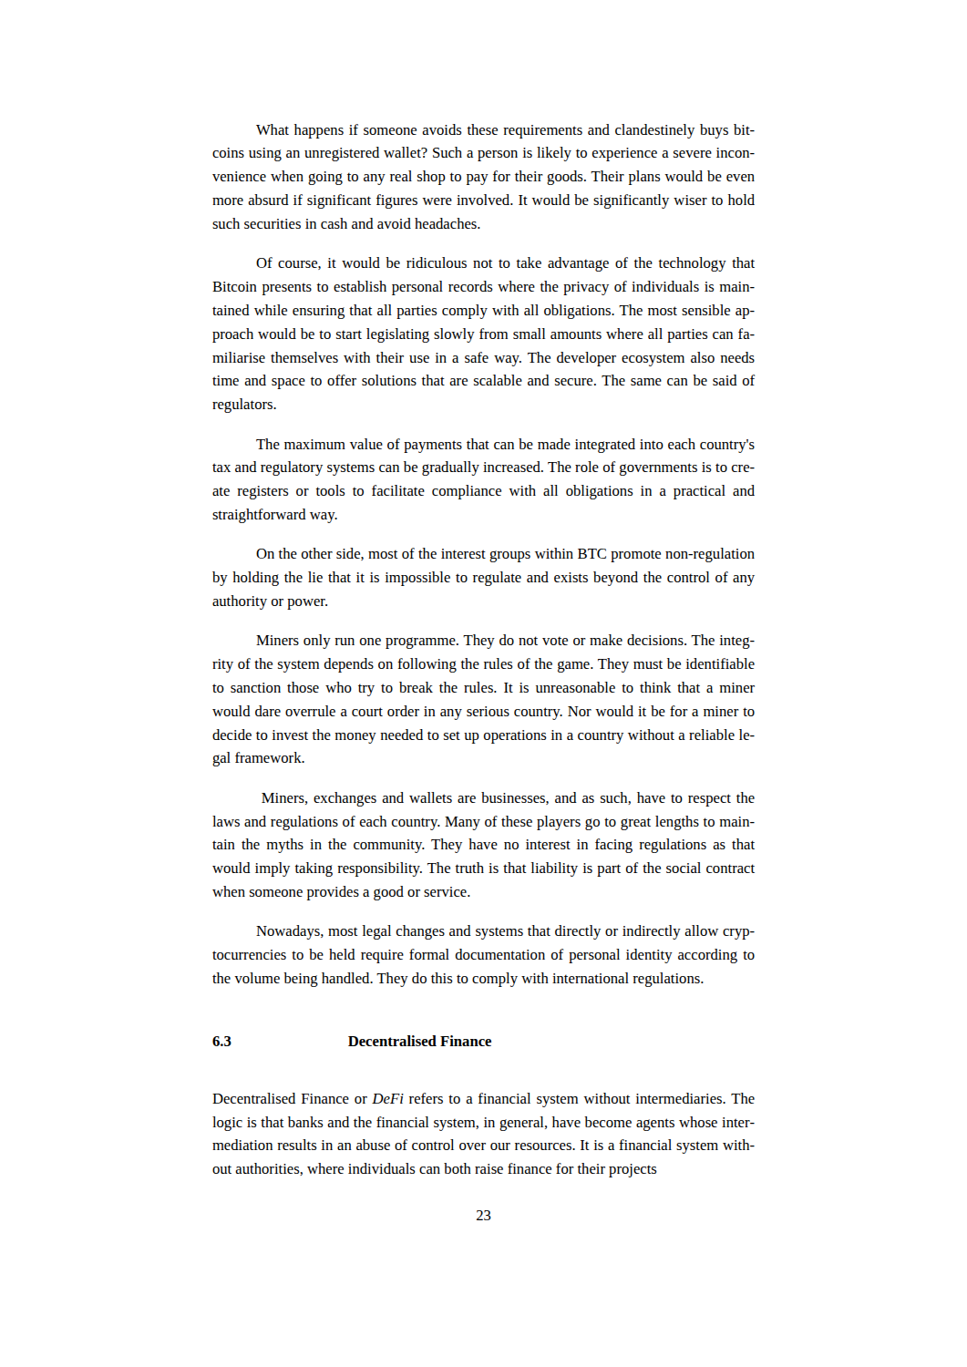What happens if someone avoids these requirements and clandestinely buys bitcoins using an unregistered wallet? Such a person is likely to experience a severe inconvenience when going to any real shop to pay for their goods. Their plans would be even more absurd if significant figures were involved. It would be significantly wiser to hold such securities in cash and avoid headaches.
Of course, it would be ridiculous not to take advantage of the technology that Bitcoin presents to establish personal records where the privacy of individuals is maintained while ensuring that all parties comply with all obligations. The most sensible approach would be to start legislating slowly from small amounts where all parties can familiarise themselves with their use in a safe way. The developer ecosystem also needs time and space to offer solutions that are scalable and secure. The same can be said of regulators.
The maximum value of payments that can be made integrated into each country's tax and regulatory systems can be gradually increased. The role of governments is to create registers or tools to facilitate compliance with all obligations in a practical and straightforward way.
On the other side, most of the interest groups within BTC promote non-regulation by holding the lie that it is impossible to regulate and exists beyond the control of any authority or power.
Miners only run one programme. They do not vote or make decisions. The integrity of the system depends on following the rules of the game. They must be identifiable to sanction those who try to break the rules. It is unreasonable to think that a miner would dare overrule a court order in any serious country. Nor would it be for a miner to decide to invest the money needed to set up operations in a country without a reliable legal framework.
Miners, exchanges and wallets are businesses, and as such, have to respect the laws and regulations of each country. Many of these players go to great lengths to maintain the myths in the community. They have no interest in facing regulations as that would imply taking responsibility. The truth is that liability is part of the social contract when someone provides a good or service.
Nowadays, most legal changes and systems that directly or indirectly allow cryptocurrencies to be held require formal documentation of personal identity according to the volume being handled. They do this to comply with international regulations.
6.3 Decentralised Finance
Decentralised Finance or DeFi refers to a financial system without intermediaries. The logic is that banks and the financial system, in general, have become agents whose intermediation results in an abuse of control over our resources. It is a financial system without authorities, where individuals can both raise finance for their projects
23